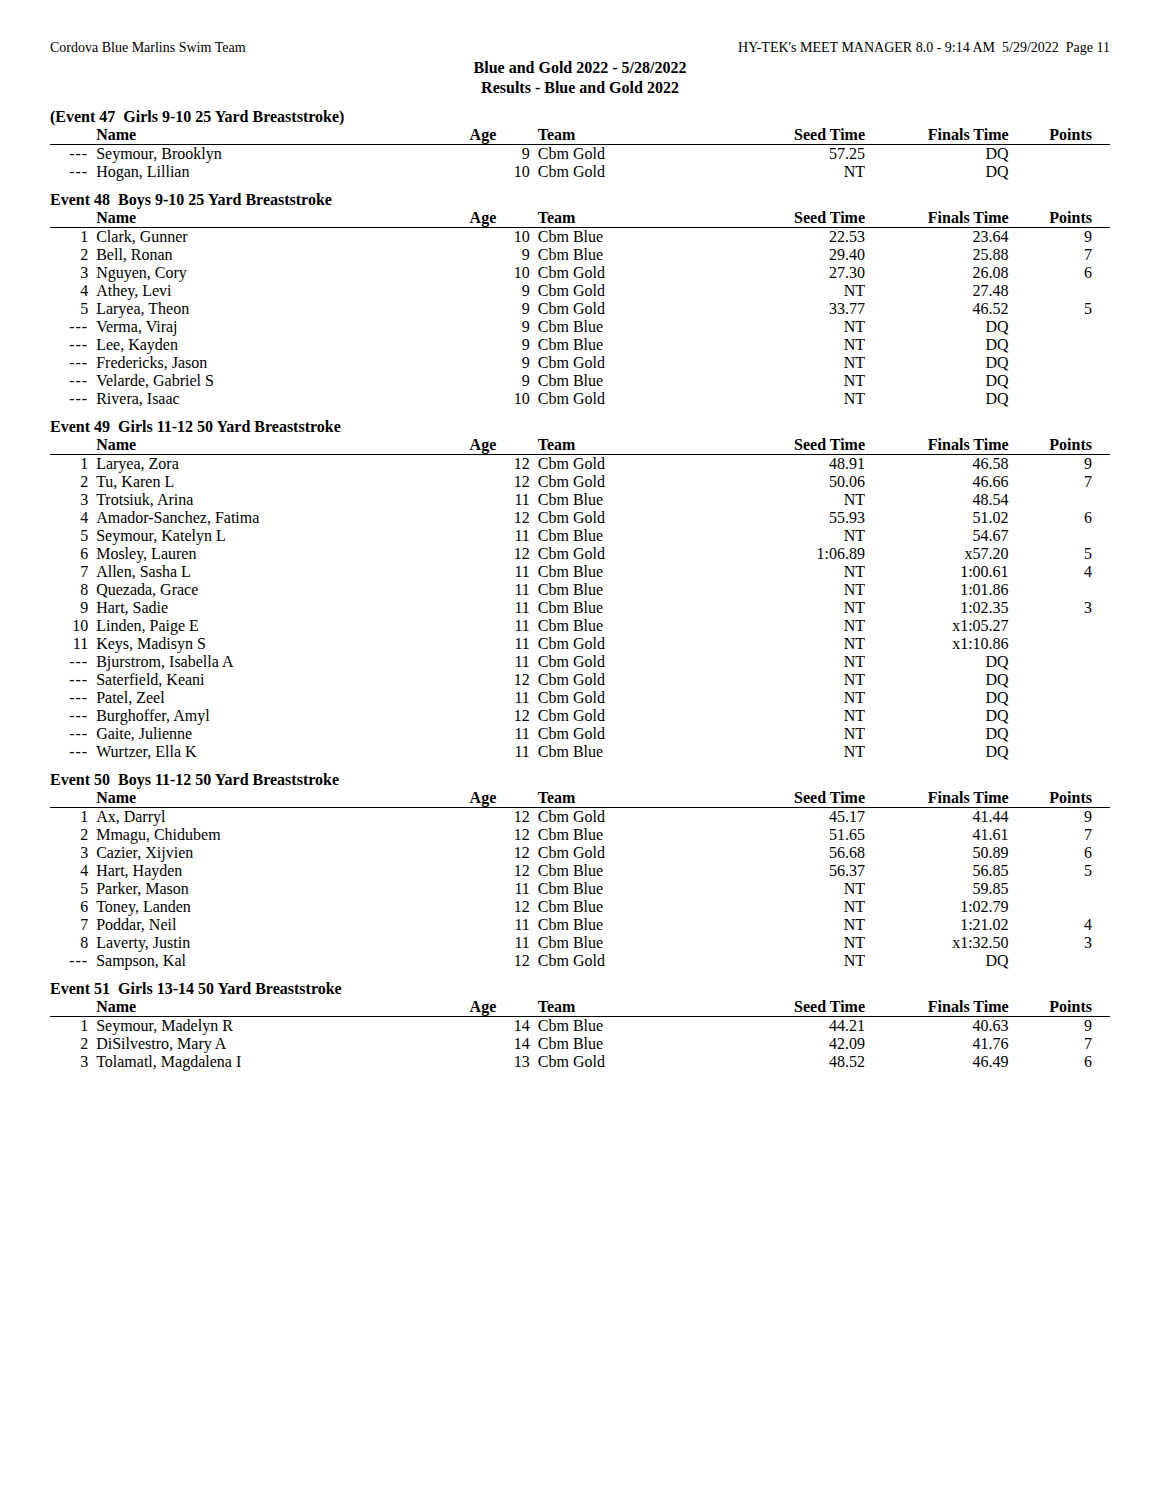Cordova Blue Marlins Swim Team HY-TEK's MEET MANAGER 8.0 - 9:14 AM 5/29/2022 Page 11
Blue and Gold 2022 - 5/28/2022 Results - Blue and Gold 2022
(Event 47 Girls 9-10 25 Yard Breaststroke)
| | Name | Age | Team | Seed Time | Finals Time | Points |
| --- | --- | --- | --- | --- | --- | --- |
| --- | Seymour, Brooklyn | 9 | Cbm Gold | 57.25 | DQ | |
| --- | Hogan, Lillian | 10 | Cbm Gold | NT | DQ | |
Event 48 Boys 9-10 25 Yard Breaststroke
| | Name | Age | Team | Seed Time | Finals Time | Points |
| --- | --- | --- | --- | --- | --- | --- |
| 1 | Clark, Gunner | 10 | Cbm Blue | 22.53 | 23.64 | 9 |
| 2 | Bell, Ronan | 9 | Cbm Blue | 29.40 | 25.88 | 7 |
| 3 | Nguyen, Cory | 10 | Cbm Gold | 27.30 | 26.08 | 6 |
| 4 | Athey, Levi | 9 | Cbm Gold | NT | 27.48 | |
| 5 | Laryea, Theon | 9 | Cbm Gold | 33.77 | 46.52 | 5 |
| --- | Verma, Viraj | 9 | Cbm Blue | NT | DQ | |
| --- | Lee, Kayden | 9 | Cbm Blue | NT | DQ | |
| --- | Fredericks, Jason | 9 | Cbm Gold | NT | DQ | |
| --- | Velarde, Gabriel S | 9 | Cbm Blue | NT | DQ | |
| --- | Rivera, Isaac | 10 | Cbm Gold | NT | DQ | |
Event 49 Girls 11-12 50 Yard Breaststroke
| | Name | Age | Team | Seed Time | Finals Time | Points |
| --- | --- | --- | --- | --- | --- | --- |
| 1 | Laryea, Zora | 12 | Cbm Gold | 48.91 | 46.58 | 9 |
| 2 | Tu, Karen L | 12 | Cbm Gold | 50.06 | 46.66 | 7 |
| 3 | Trotsiuk, Arina | 11 | Cbm Blue | NT | 48.54 | |
| 4 | Amador-Sanchez, Fatima | 12 | Cbm Gold | 55.93 | 51.02 | 6 |
| 5 | Seymour, Katelyn L | 11 | Cbm Blue | NT | 54.67 | |
| 6 | Mosley, Lauren | 12 | Cbm Gold | 1:06.89 | x57.20 | 5 |
| 7 | Allen, Sasha L | 11 | Cbm Blue | NT | 1:00.61 | 4 |
| 8 | Quezada, Grace | 11 | Cbm Blue | NT | 1:01.86 | |
| 9 | Hart, Sadie | 11 | Cbm Blue | NT | 1:02.35 | 3 |
| 10 | Linden, Paige E | 11 | Cbm Blue | NT | x1:05.27 | |
| 11 | Keys, Madisyn S | 11 | Cbm Gold | NT | x1:10.86 | |
| --- | Bjurstrom, Isabella A | 11 | Cbm Gold | NT | DQ | |
| --- | Saterfield, Keani | 12 | Cbm Gold | NT | DQ | |
| --- | Patel, Zeel | 11 | Cbm Gold | NT | DQ | |
| --- | Burghoffer, Amyl | 12 | Cbm Gold | NT | DQ | |
| --- | Gaite, Julienne | 11 | Cbm Gold | NT | DQ | |
| --- | Wurtzer, Ella K | 11 | Cbm Blue | NT | DQ | |
Event 50 Boys 11-12 50 Yard Breaststroke
| | Name | Age | Team | Seed Time | Finals Time | Points |
| --- | --- | --- | --- | --- | --- | --- |
| 1 | Ax, Darryl | 12 | Cbm Gold | 45.17 | 41.44 | 9 |
| 2 | Mmagu, Chidubem | 12 | Cbm Blue | 51.65 | 41.61 | 7 |
| 3 | Cazier, Xijvien | 12 | Cbm Gold | 56.68 | 50.89 | 6 |
| 4 | Hart, Hayden | 12 | Cbm Blue | 56.37 | 56.85 | 5 |
| 5 | Parker, Mason | 11 | Cbm Blue | NT | 59.85 | |
| 6 | Toney, Landen | 12 | Cbm Blue | NT | 1:02.79 | |
| 7 | Poddar, Neil | 11 | Cbm Blue | NT | 1:21.02 | 4 |
| 8 | Laverty, Justin | 11 | Cbm Blue | NT | x1:32.50 | 3 |
| --- | Sampson, Kal | 12 | Cbm Gold | NT | DQ | |
Event 51 Girls 13-14 50 Yard Breaststroke
| | Name | Age | Team | Seed Time | Finals Time | Points |
| --- | --- | --- | --- | --- | --- | --- |
| 1 | Seymour, Madelyn R | 14 | Cbm Blue | 44.21 | 40.63 | 9 |
| 2 | DiSilvestro, Mary A | 14 | Cbm Blue | 42.09 | 41.76 | 7 |
| 3 | Tolamatl, Magdalena I | 13 | Cbm Gold | 48.52 | 46.49 | 6 |